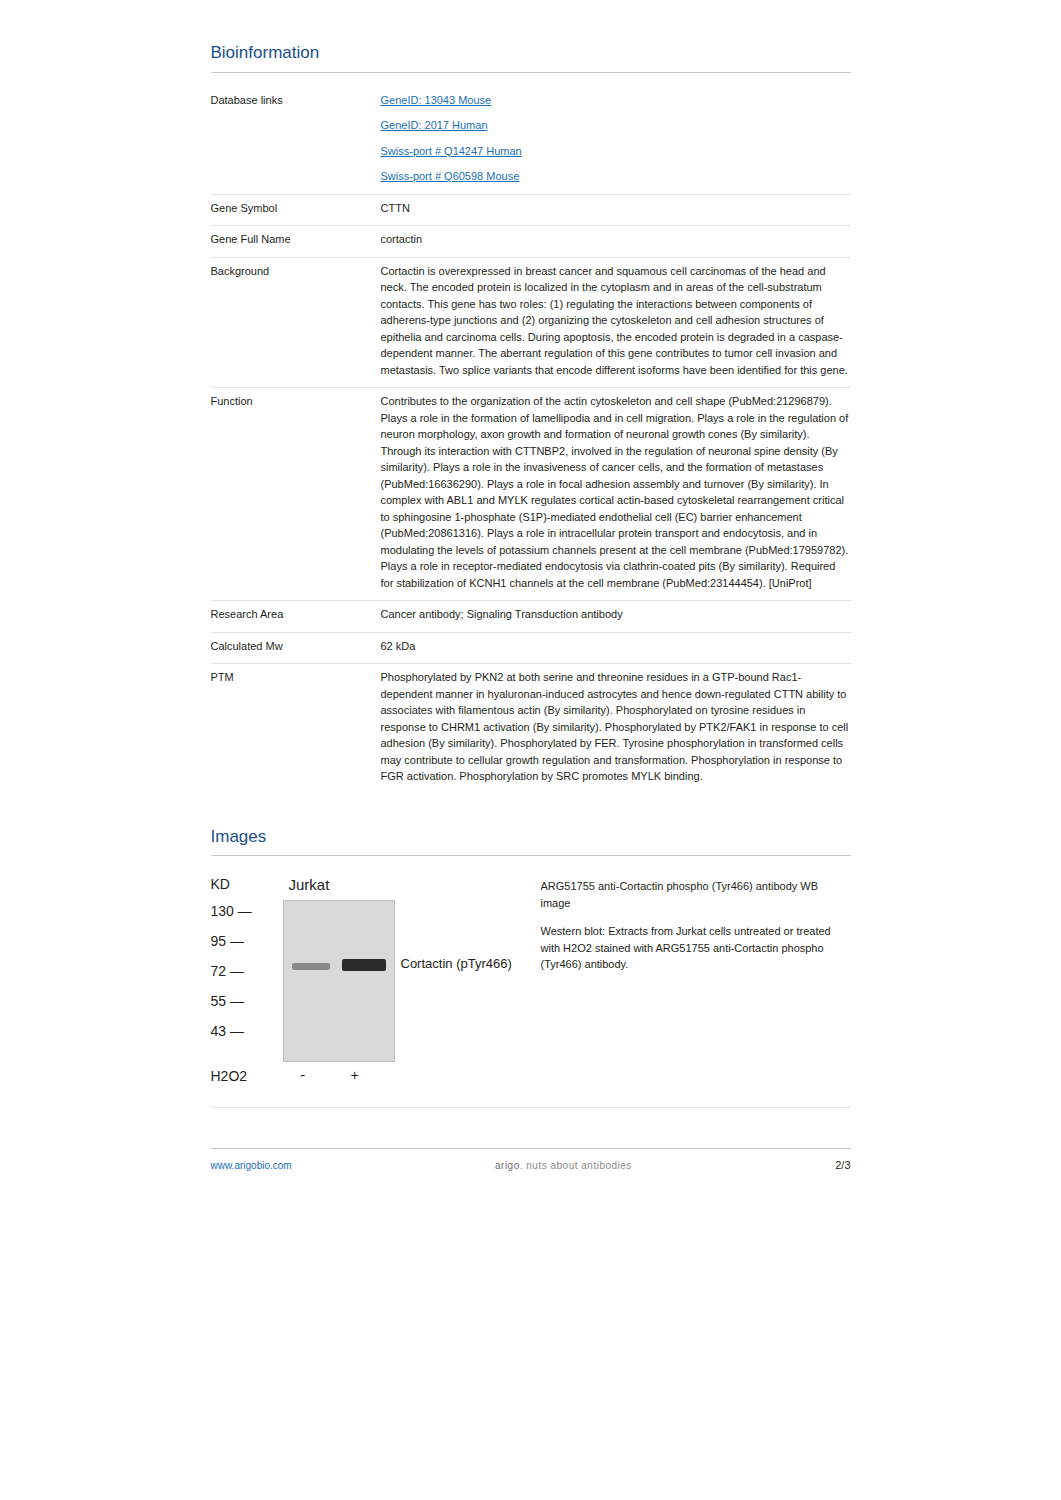Bioinformation
| Database links | GeneID: 13043 Mouse GeneID: 2017 Human Swiss-port # Q14247 Human Swiss-port # Q60598 Mouse |
| Gene Symbol | CTTN |
| Gene Full Name | cortactin |
| Background | Cortactin is overexpressed in breast cancer and squamous cell carcinomas of the head and neck. The encoded protein is localized in the cytoplasm and in areas of the cell-substratum contacts. This gene has two roles: (1) regulating the interactions between components of adherens-type junctions and (2) organizing the cytoskeleton and cell adhesion structures of epithelia and carcinoma cells. During apoptosis, the encoded protein is degraded in a caspase-dependent manner. The aberrant regulation of this gene contributes to tumor cell invasion and metastasis. Two splice variants that encode different isoforms have been identified for this gene. |
| Function | Contributes to the organization of the actin cytoskeleton and cell shape (PubMed:21296879). Plays a role in the formation of lamellipodia and in cell migration. Plays a role in the regulation of neuron morphology, axon growth and formation of neuronal growth cones (By similarity). Through its interaction with CTTNBP2, involved in the regulation of neuronal spine density (By similarity). Plays a role in the invasiveness of cancer cells, and the formation of metastases (PubMed:16636290). Plays a role in focal adhesion assembly and turnover (By similarity). In complex with ABL1 and MYLK regulates cortical actin-based cytoskeletal rearrangement critical to sphingosine 1-phosphate (S1P)-mediated endothelial cell (EC) barrier enhancement (PubMed:20861316). Plays a role in intracellular protein transport and endocytosis, and in modulating the levels of potassium channels present at the cell membrane (PubMed:17959782). Plays a role in receptor-mediated endocytosis via clathrin-coated pits (By similarity). Required for stabilization of KCNH1 channels at the cell membrane (PubMed:23144454). [UniProt] |
| Research Area | Cancer antibody; Signaling Transduction antibody |
| Calculated Mw | 62 kDa |
| PTM | Phosphorylated by PKN2 at both serine and threonine residues in a GTP-bound Rac1-dependent manner in hyaluronan-induced astrocytes and hence down-regulated CTTN ability to associates with filamentous actin (By similarity). Phosphorylated on tyrosine residues in response to CHRM1 activation (By similarity). Phosphorylated by PTK2/FAK1 in response to cell adhesion (By similarity). Phosphorylated by FER. Tyrosine phosphorylation in transformed cells may contribute to cellular growth regulation and transformation. Phosphorylation in response to FGR activation. Phosphorylation by SRC promotes MYLK binding. |
Images
KD Jurkat
130 — 95 — 72 — 55 — 43 —
Cortactin (pTyr466) H2O2 - +
ARG51755 anti-Cortactin phospho (Tyr466) antibody WB image
Western blot: Extracts from Jurkat cells untreated or treated with H2O2 stained with ARG51755 anti-Cortactin phospho (Tyr466) antibody.
www.arigobio.com arigo. nuts about antibodies 2/3